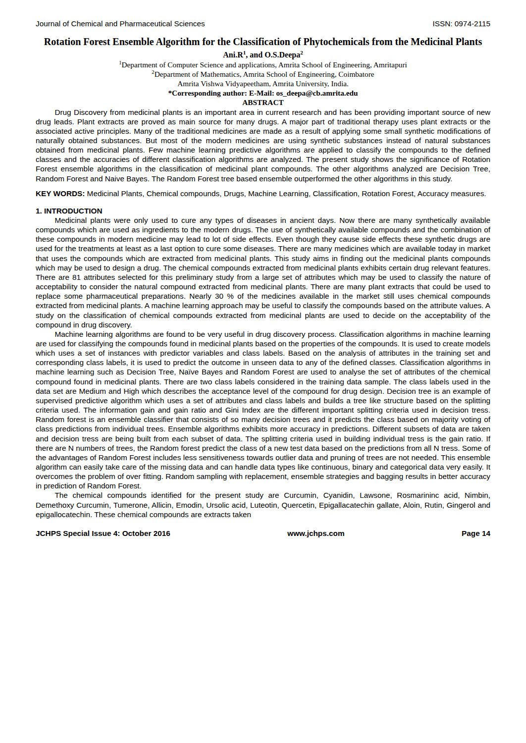Journal of Chemical and Pharmaceutical Sciences
ISSN: 0974-2115
Rotation Forest Ensemble Algorithm for the Classification of Phytochemicals from the Medicinal Plants
Ani.R1, and O.S.Deepa2
1Department of Computer Science and applications, Amrita School of Engineering, Amritapuri
2Department of Mathematics, Amrita School of Engineering, Coimbatore
Amrita Vishwa Vidyapeetham, Amrita University, India.
*Corresponding author: E-Mail: os_deepa@cb.amrita.edu
ABSTRACT
Drug Discovery from medicinal plants is an important area in current research and has been providing important source of new drug leads. Plant extracts are proved as main source for many drugs. A major part of traditional therapy uses plant extracts or the associated active principles. Many of the traditional medicines are made as a result of applying some small synthetic modifications of naturally obtained substances. But most of the modern medicines are using synthetic substances instead of natural substances obtained from medicinal plants. Few machine learning predictive algorithms are applied to classify the compounds to the defined classes and the accuracies of different classification algorithms are analyzed. The present study shows the significance of Rotation Forest ensemble algorithms in the classification of medicinal plant compounds. The other algorithms analyzed are Decision Tree, Random Forest and Naive Bayes. The Random Forest tree based ensemble outperformed the other algorithms in this study.
KEY WORDS: Medicinal Plants, Chemical compounds, Drugs, Machine Learning, Classification, Rotation Forest, Accuracy measures.
1. INTRODUCTION
Medicinal plants were only used to cure any types of diseases in ancient days. Now there are many synthetically available compounds which are used as ingredients to the modern drugs. The use of synthetically available compounds and the combination of these compounds in modern medicine may lead to lot of side effects. Even though they cause side effects these synthetic drugs are used for the treatments at least as a last option to cure some diseases. There are many medicines which are available today in market that uses the compounds which are extracted from medicinal plants. This study aims in finding out the medicinal plants compounds which may be used to design a drug. The chemical compounds extracted from medicinal plants exhibits certain drug relevant features. There are 81 attributes selected for this preliminary study from a large set of attributes which may be used to classify the nature of acceptability to consider the natural compound extracted from medicinal plants. There are many plant extracts that could be used to replace some pharmaceutical preparations. Nearly 30 % of the medicines available in the market still uses chemical compounds extracted from medicinal plants. A machine learning approach may be useful to classify the compounds based on the attribute values. A study on the classification of chemical compounds extracted from medicinal plants are used to decide on the acceptability of the compound in drug discovery.
Machine learning algorithms are found to be very useful in drug discovery process. Classification algorithms in machine learning are used for classifying the compounds found in medicinal plants based on the properties of the compounds. It is used to create models which uses a set of instances with predictor variables and class labels. Based on the analysis of attributes in the training set and corresponding class labels, it is used to predict the outcome in unseen data to any of the defined classes. Classification algorithms in machine learning such as Decision Tree, Naïve Bayes and Random Forest are used to analyse the set of attributes of the chemical compound found in medicinal plants. There are two class labels considered in the training data sample. The class labels used in the data set are Medium and High which describes the acceptance level of the compound for drug design. Decision tree is an example of supervised predictive algorithm which uses a set of attributes and class labels and builds a tree like structure based on the splitting criteria used. The information gain and gain ratio and Gini Index are the different important splitting criteria used in decision tress. Random forest is an ensemble classifier that consists of so many decision trees and it predicts the class based on majority voting of class predictions from individual trees. Ensemble algorithms exhibits more accuracy in predictions. Different subsets of data are taken and decision tress are being built from each subset of data. The splitting criteria used in building individual tress is the gain ratio. If there are N numbers of trees, the Random forest predict the class of a new test data based on the predictions from all N tress. Some of the advantages of Random Forest includes less sensitiveness towards outlier data and pruning of trees are not needed. This ensemble algorithm can easily take care of the missing data and can handle data types like continuous, binary and categorical data very easily. It overcomes the problem of over fitting. Random sampling with replacement, ensemble strategies and bagging results in better accuracy in prediction of Random Forest.
The chemical compounds identified for the present study are Curcumin, Cyanidin, Lawsone, Rosmarininc acid, Nimbin, Demethoxy Curcumin, Tumerone, Allicin, Emodin, Ursolic acid, Luteotin, Quercetin, Epigallacatechin gallate, Aloin, Rutin, Gingerol and epigallocatechin. These chemical compounds are extracts taken
JCHPS Special Issue 4: October 2016
www.jchps.com
Page 14